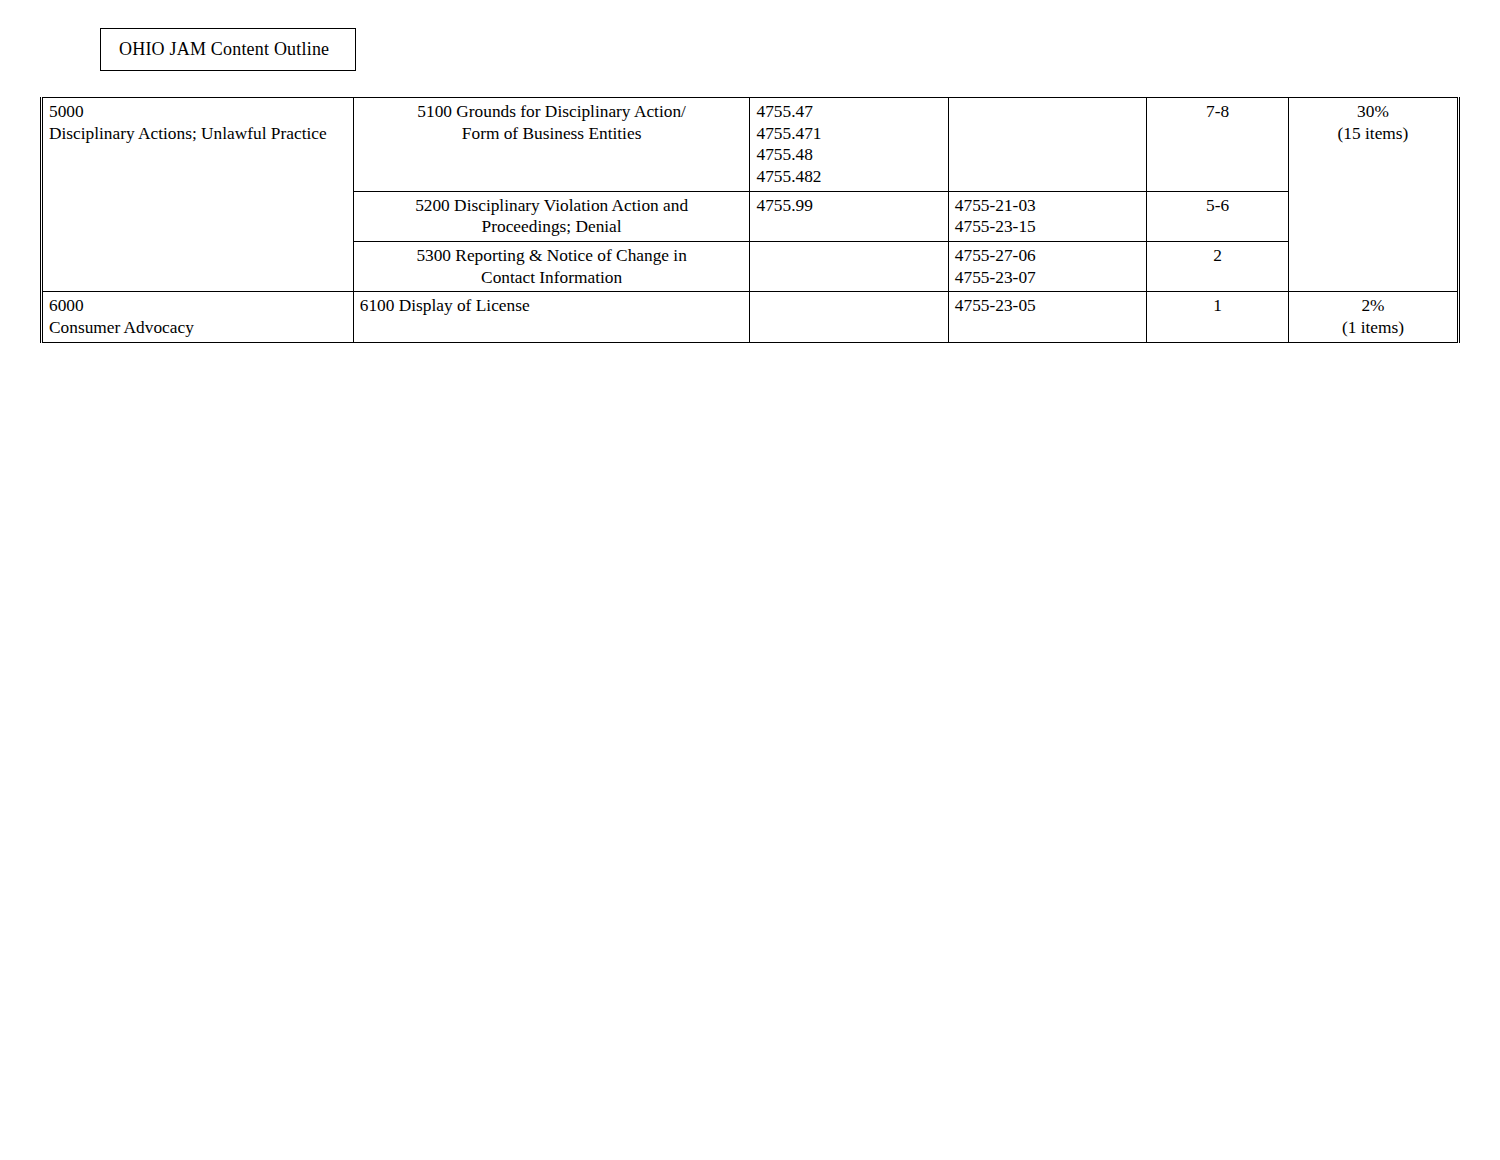OHIO JAM Content Outline
| 5000 Disciplinary Actions; Unlawful Practice | 5100 Grounds for Disciplinary Action/ Form of Business Entities | 4755.47 4755.471 4755.48 4755.482 | | 7-8 | 30% (15 items) |
| 5200 Disciplinary Violation Action and Proceedings; Denial | 4755.99 | 4755-21-03 4755-23-15 | 5-6 |
| 5300 Reporting & Notice of Change in Contact Information | | 4755-27-06 4755-23-07 | 2 |
| 6000 Consumer Advocacy | 6100 Display of License | | 4755-23-05 | 1 | 2% (1 items) |